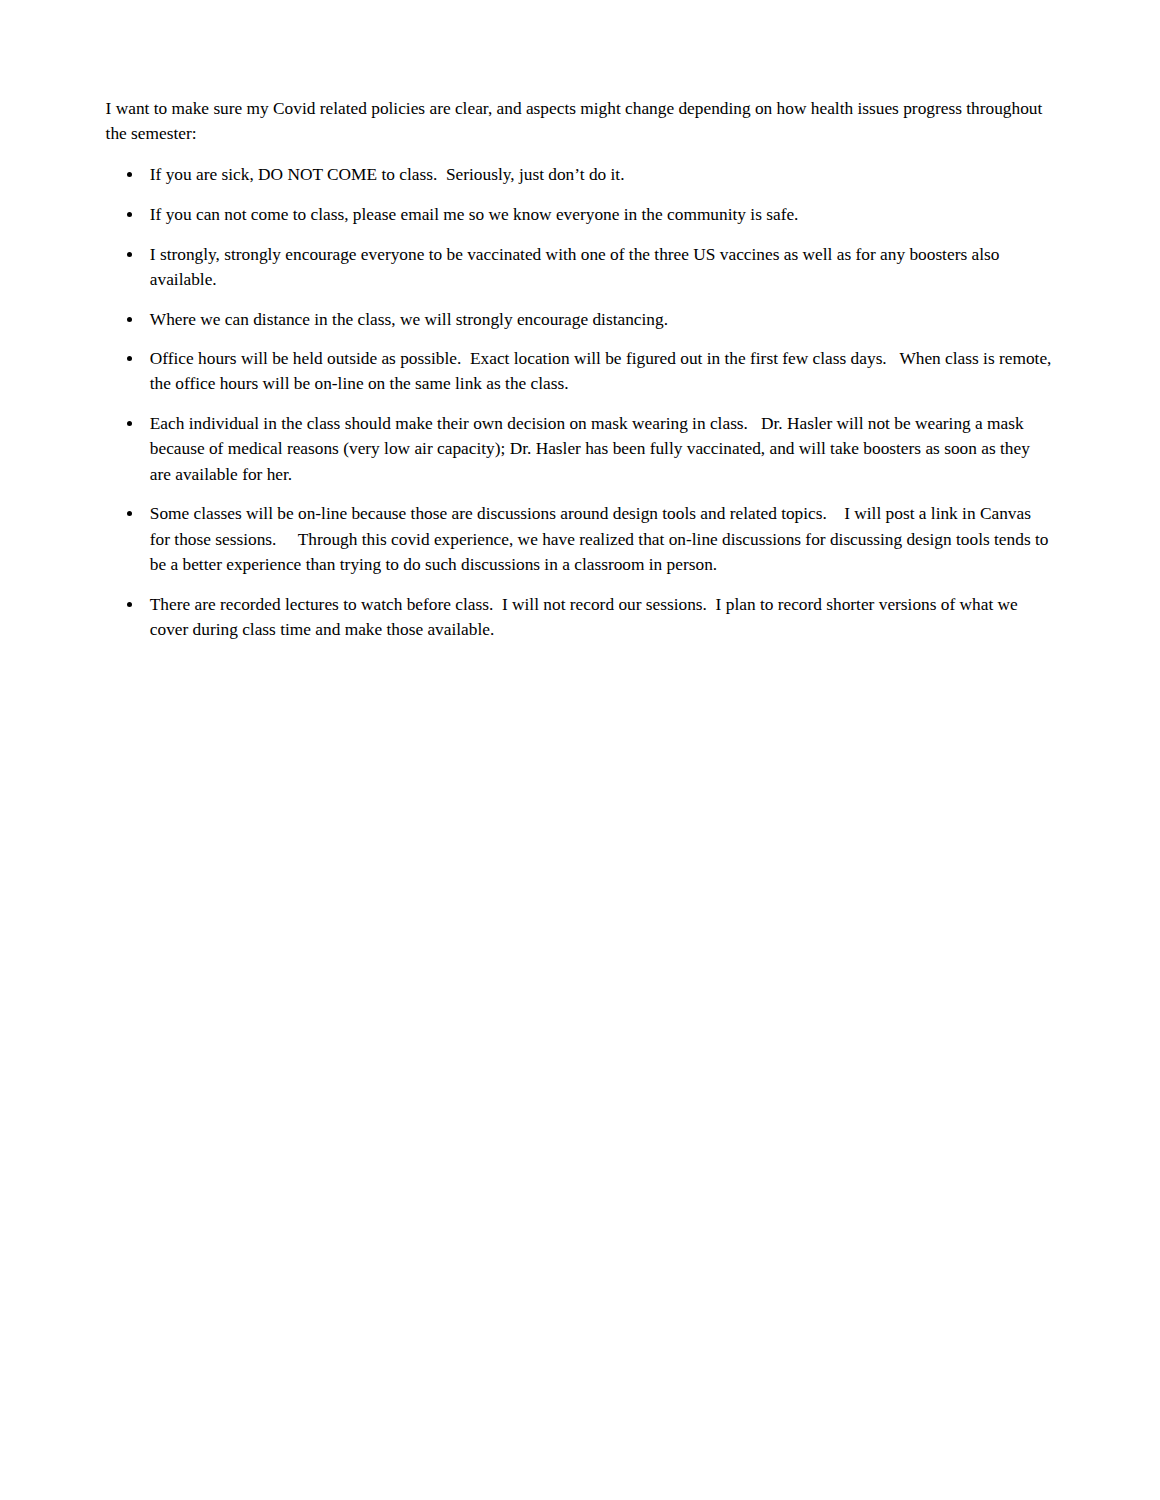I want to make sure my Covid related policies are clear, and aspects might change depending on how health issues progress throughout the semester:
If you are sick, DO NOT COME to class. Seriously, just don’t do it.
If you can not come to class, please email me so we know everyone in the community is safe.
I strongly, strongly encourage everyone to be vaccinated with one of the three US vaccines as well as for any boosters also available.
Where we can distance in the class, we will strongly encourage distancing.
Office hours will be held outside as possible. Exact location will be figured out in the first few class days. When class is remote, the office hours will be on-line on the same link as the class.
Each individual in the class should make their own decision on mask wearing in class. Dr. Hasler will not be wearing a mask because of medical reasons (very low air capacity); Dr. Hasler has been fully vaccinated, and will take boosters as soon as they are available for her.
Some classes will be on-line because those are discussions around design tools and related topics. I will post a link in Canvas for those sessions. Through this covid experience, we have realized that on-line discussions for discussing design tools tends to be a better experience than trying to do such discussions in a classroom in person.
There are recorded lectures to watch before class. I will not record our sessions. I plan to record shorter versions of what we cover during class time and make those available.